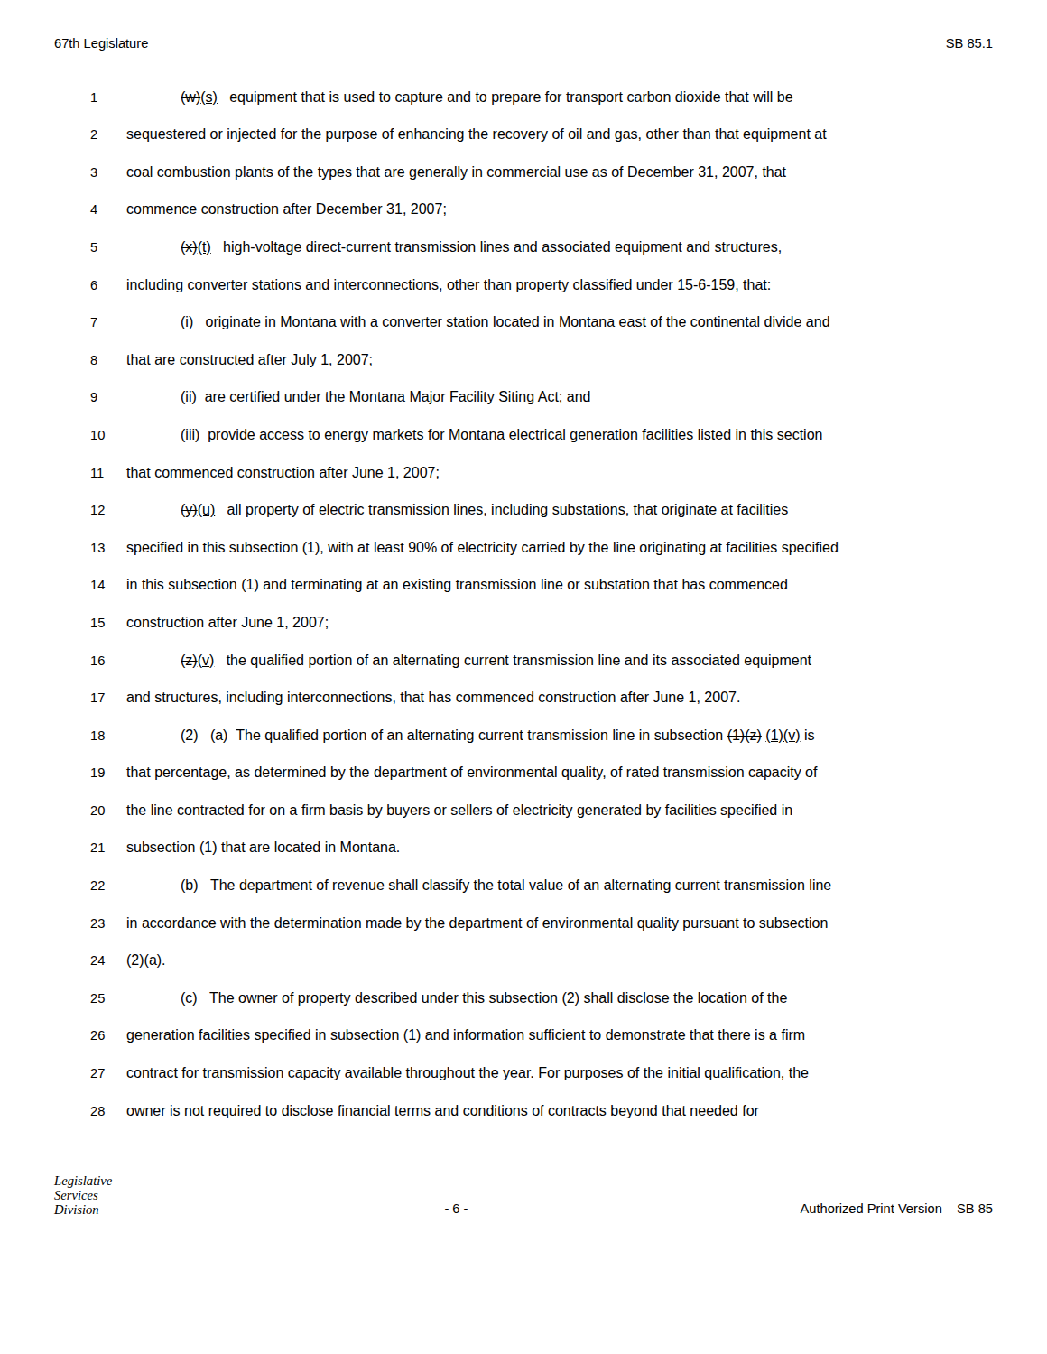67th Legislature
SB 85.1
1
(w)(s) equipment that is used to capture and to prepare for transport carbon dioxide that will be
2
sequestered or injected for the purpose of enhancing the recovery of oil and gas, other than that equipment at
3
coal combustion plants of the types that are generally in commercial use as of December 31, 2007, that
4
commence construction after December 31, 2007;
5
(x)(t) high-voltage direct-current transmission lines and associated equipment and structures,
6
including converter stations and interconnections, other than property classified under 15-6-159, that:
7
(i) originate in Montana with a converter station located in Montana east of the continental divide and
8
that are constructed after July 1, 2007;
9
(ii) are certified under the Montana Major Facility Siting Act; and
10
(iii) provide access to energy markets for Montana electrical generation facilities listed in this section
11
that commenced construction after June 1, 2007;
12
(y)(u) all property of electric transmission lines, including substations, that originate at facilities
13
specified in this subsection (1), with at least 90% of electricity carried by the line originating at facilities specified
14
in this subsection (1) and terminating at an existing transmission line or substation that has commenced
15
construction after June 1, 2007;
16
(z)(v) the qualified portion of an alternating current transmission line and its associated equipment
17
and structures, including interconnections, that has commenced construction after June 1, 2007.
18
(2) (a) The qualified portion of an alternating current transmission line in subsection (1)(z) (1)(v) is
19
that percentage, as determined by the department of environmental quality, of rated transmission capacity of
20
the line contracted for on a firm basis by buyers or sellers of electricity generated by facilities specified in
21
subsection (1) that are located in Montana.
22
(b) The department of revenue shall classify the total value of an alternating current transmission line
23
in accordance with the determination made by the department of environmental quality pursuant to subsection
24
(2)(a).
25
(c) The owner of property described under this subsection (2) shall disclose the location of the
26
generation facilities specified in subsection (1) and information sufficient to demonstrate that there is a firm
27
contract for transmission capacity available throughout the year. For purposes of the initial qualification, the
28
owner is not required to disclose financial terms and conditions of contracts beyond that needed for
Legislative Services Division
- 6 -
Authorized Print Version – SB 85